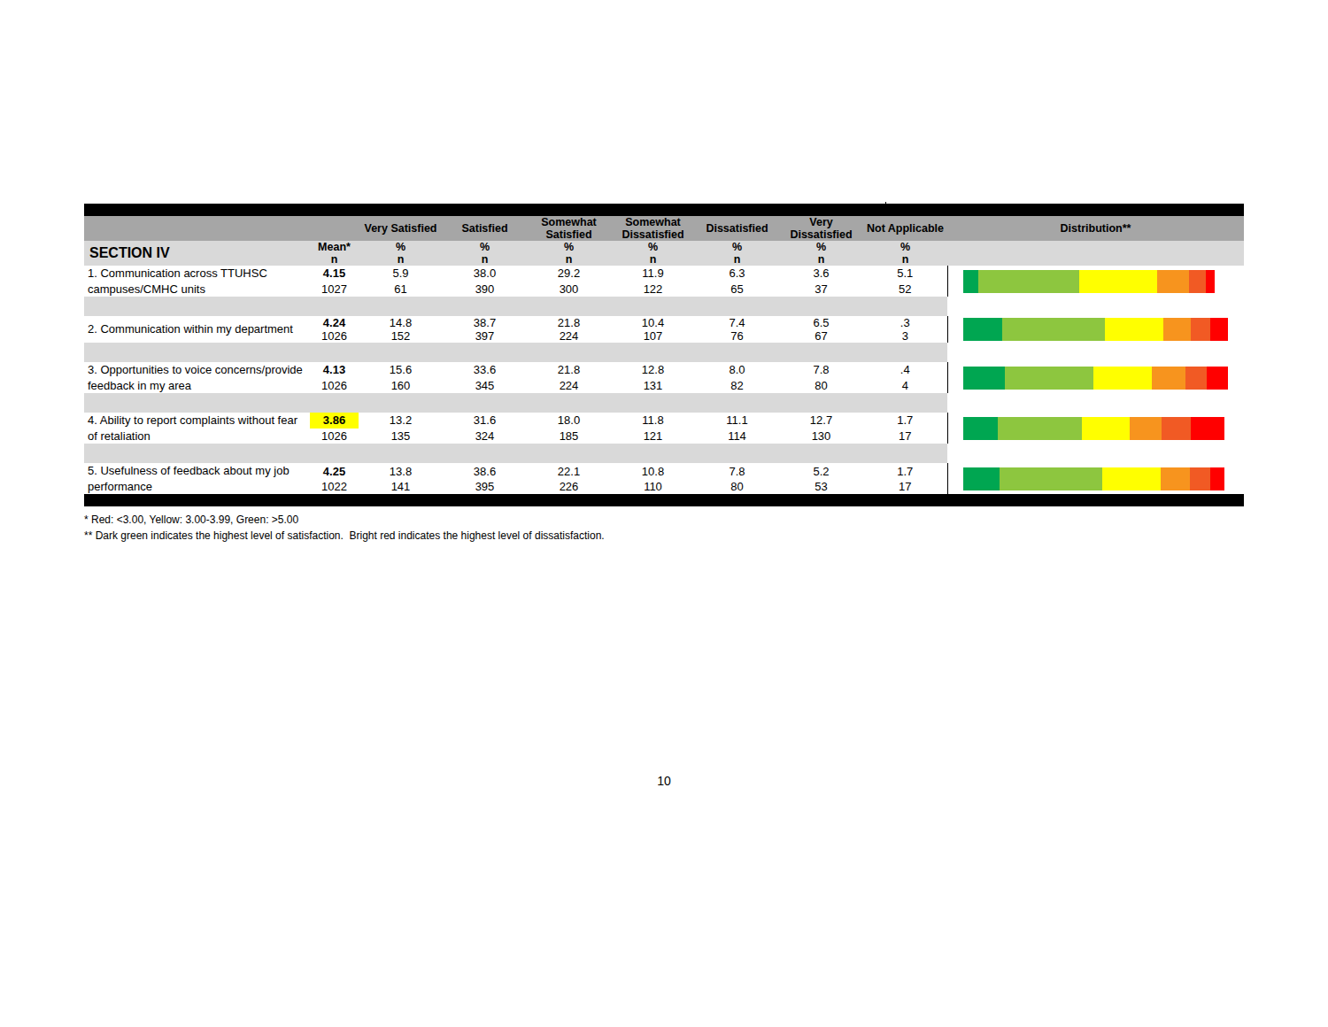| | | Very Satisfied | Satisfied | Somewhat Satisfied | Somewhat Dissatisfied | Dissatisfied | Very Dissatisfied | Not Applicable | Distribution** |
| SECTION IV | Mean* n | % n | % n | % n | % n | % n | % n | % n | |
| 1. Communication across TTUHSC campuses/CMHC units | 4.15 | 5.9 | 38.0 | 29.2 | 11.9 | 6.3 | 3.6 | 5.1 | |
| 1027 | 61 | 390 | 300 | 122 | 65 | 37 | 52 |
| 2. Communication within my department | 4.24 | 14.8 | 38.7 | 21.8 | 10.4 | 7.4 | 6.5 | .3 | |
| 1026 | 152 | 397 | 224 | 107 | 76 | 67 | 3 |
| 3. Opportunities to voice concerns/provide feedback in my area | 4.13 | 15.6 | 33.6 | 21.8 | 12.8 | 8.0 | 7.8 | .4 | |
| 1026 | 160 | 345 | 224 | 131 | 82 | 80 | 4 |
| 4. Ability to report complaints without fear of retaliation | 3.86 | 13.2 | 31.6 | 18.0 | 11.8 | 11.1 | 12.7 | 1.7 | |
| 1026 | 135 | 324 | 185 | 121 | 114 | 130 | 17 |
| 5. Usefulness of feedback about my job performance | 4.25 | 13.8 | 38.6 | 22.1 | 10.8 | 7.8 | 5.2 | 1.7 | |
| 1022 | 141 | 395 | 226 | 110 | 80 | 53 | 17 |
* Red: <3.00, Yellow: 3.00-3.99, Green: >5.00
** Dark green indicates the highest level of satisfaction. Bright red indicates the highest level of dissatisfaction.
10